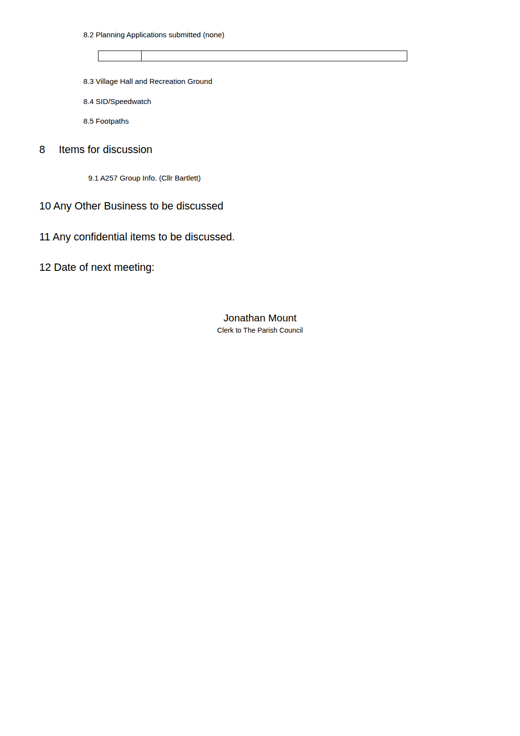8.2 Planning Applications submitted (none)
8.3 Village Hall and Recreation Ground
8.4 SID/Speedwatch
8.5 Footpaths
8 Items for discussion
9.1 A257 Group Info. (Cllr Bartlett)
10 Any Other Business to be discussed
11 Any confidential items to be discussed.
12 Date of next meeting:
Jonathan Mount
Clerk to The Parish Council